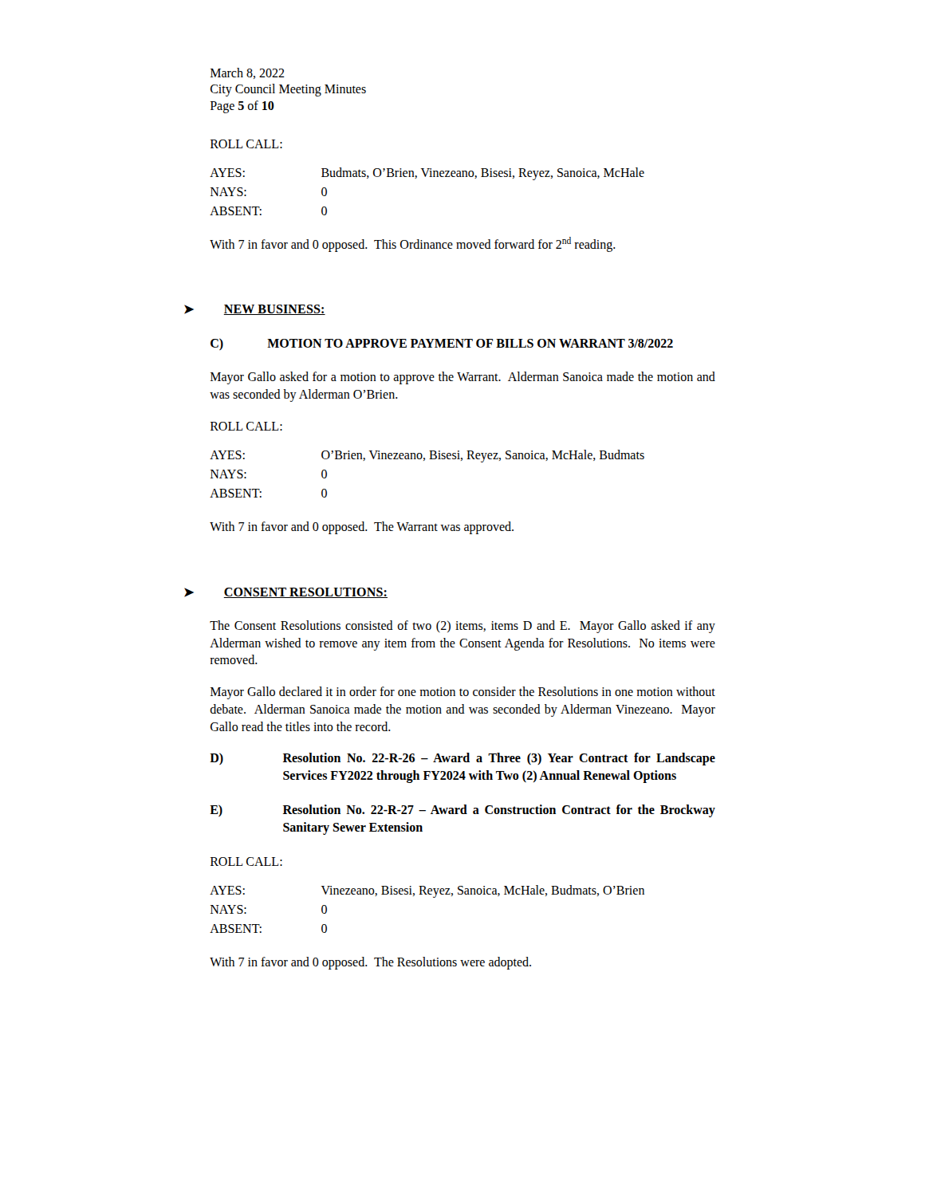March 8, 2022
City Council Meeting Minutes
Page 5 of 10
ROLL CALL:
| AYES: | Budmats, O’Brien, Vinezeano, Bisesi, Reyez, Sanoica, McHale |
| NAYS: | 0 |
| ABSENT: | 0 |
With 7 in favor and 0 opposed. This Ordinance moved forward for 2nd reading.
➤NEW BUSINESS:
C) MOTION TO APPROVE PAYMENT OF BILLS ON WARRANT 3/8/2022
Mayor Gallo asked for a motion to approve the Warrant. Alderman Sanoica made the motion and was seconded by Alderman O’Brien.
ROLL CALL:
| AYES: | O’Brien, Vinezeano, Bisesi, Reyez, Sanoica, McHale, Budmats |
| NAYS: | 0 |
| ABSENT: | 0 |
With 7 in favor and 0 opposed. The Warrant was approved.
➤CONSENT RESOLUTIONS:
The Consent Resolutions consisted of two (2) items, items D and E. Mayor Gallo asked if any Alderman wished to remove any item from the Consent Agenda for Resolutions. No items were removed.
Mayor Gallo declared it in order for one motion to consider the Resolutions in one motion without debate. Alderman Sanoica made the motion and was seconded by Alderman Vinezeano. Mayor Gallo read the titles into the record.
D) Resolution No. 22-R-26 – Award a Three (3) Year Contract for Landscape Services FY2022 through FY2024 with Two (2) Annual Renewal Options
E) Resolution No. 22-R-27 – Award a Construction Contract for the Brockway Sanitary Sewer Extension
ROLL CALL:
| AYES: | Vinezeano, Bisesi, Reyez, Sanoica, McHale, Budmats, O’Brien |
| NAYS: | 0 |
| ABSENT: | 0 |
With 7 in favor and 0 opposed. The Resolutions were adopted.